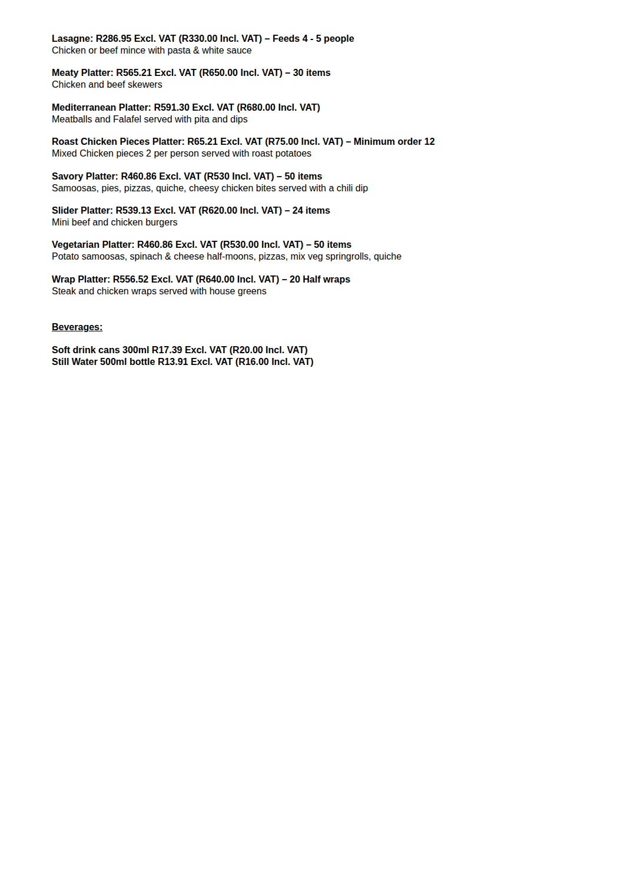Lasagne: R286.95 Excl. VAT (R330.00 Incl. VAT) – Feeds 4 - 5 people
Chicken or beef mince with pasta & white sauce
Meaty Platter: R565.21 Excl. VAT (R650.00 Incl. VAT) – 30 items
Chicken and beef skewers
Mediterranean Platter: R591.30 Excl. VAT (R680.00 Incl. VAT)
Meatballs and Falafel served with pita and dips
Roast Chicken Pieces Platter: R65.21 Excl. VAT (R75.00 Incl. VAT) – Minimum order 12
Mixed Chicken pieces 2 per person served with roast potatoes
Savory Platter: R460.86 Excl. VAT (R530 Incl. VAT) – 50 items
Samoosas, pies, pizzas, quiche, cheesy chicken bites served with a chili dip
Slider Platter: R539.13 Excl. VAT (R620.00 Incl. VAT) – 24 items
Mini beef and chicken burgers
Vegetarian Platter: R460.86 Excl. VAT (R530.00 Incl. VAT) – 50 items
Potato samoosas, spinach & cheese half-moons, pizzas, mix veg springrolls, quiche
Wrap Platter: R556.52 Excl. VAT (R640.00 Incl. VAT) – 20 Half wraps
Steak and chicken wraps served with house greens
Beverages:
Soft drink cans 300ml R17.39 Excl. VAT (R20.00 Incl. VAT)
Still Water 500ml bottle R13.91 Excl. VAT (R16.00 Incl. VAT)